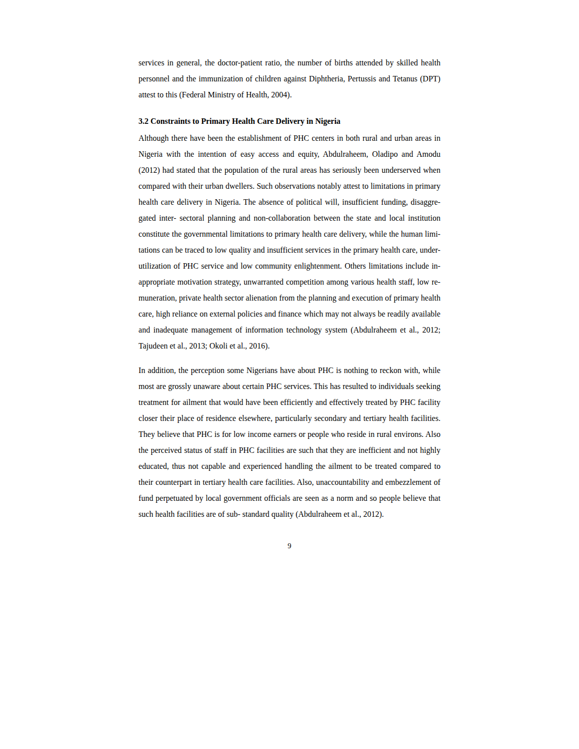services in general, the doctor-patient ratio, the number of births attended by skilled health personnel and the immunization of children against Diphtheria, Pertussis and Tetanus (DPT) attest to this (Federal Ministry of Health, 2004).
3.2 Constraints to Primary Health Care Delivery in Nigeria
Although there have been the establishment of PHC centers in both rural and urban areas in Nigeria with the intention of easy access and equity, Abdulraheem, Oladipo and Amodu (2012) had stated that the population of the rural areas has seriously been underserved when compared with their urban dwellers. Such observations notably attest to limitations in primary health care delivery in Nigeria. The absence of political will, insufficient funding, disaggregated inter- sectoral planning and non-collaboration between the state and local institution constitute the governmental limitations to primary health care delivery, while the human limitations can be traced to low quality and insufficient services in the primary health care, under-utilization of PHC service and low community enlightenment. Others limitations include inappropriate motivation strategy, unwarranted competition among various health staff, low remuneration, private health sector alienation from the planning and execution of primary health care, high reliance on external policies and finance which may not always be readily available and inadequate management of information technology system (Abdulraheem et al., 2012; Tajudeen et al., 2013; Okoli et al., 2016).
In addition, the perception some Nigerians have about PHC is nothing to reckon with, while most are grossly unaware about certain PHC services. This has resulted to individuals seeking treatment for ailment that would have been efficiently and effectively treated by PHC facility closer their place of residence elsewhere, particularly secondary and tertiary health facilities. They believe that PHC is for low income earners or people who reside in rural environs. Also the perceived status of staff in PHC facilities are such that they are inefficient and not highly educated, thus not capable and experienced handling the ailment to be treated compared to their counterpart in tertiary health care facilities. Also, unaccountability and embezzlement of fund perpetuated by local government officials are seen as a norm and so people believe that such health facilities are of sub- standard quality (Abdulraheem et al., 2012).
9